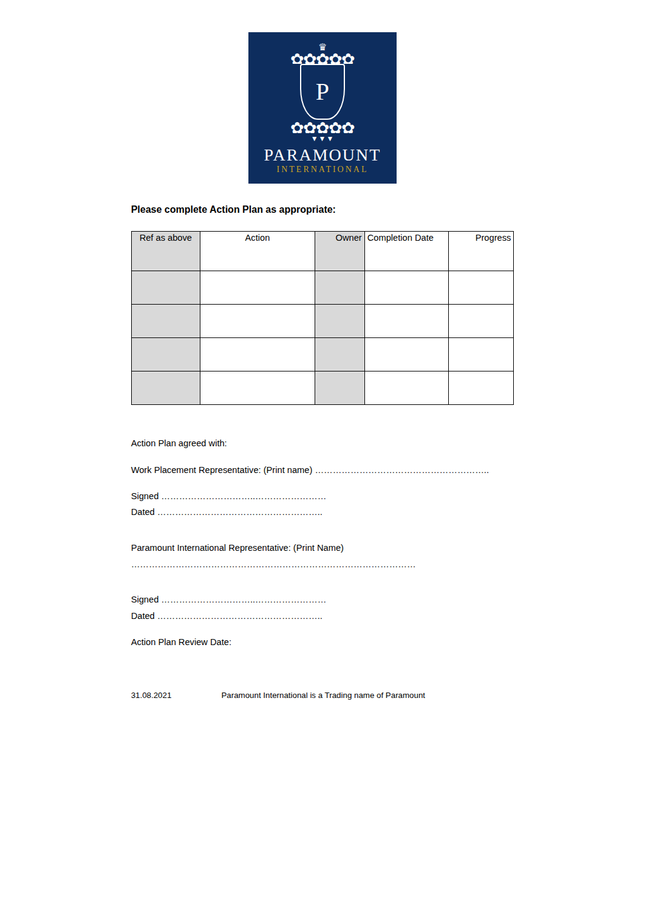♛
✿✿✿✿✿
P
✿✿✿✿✿
▼▼▼
PARAMOUNT
INTERNATIONAL
Please complete Action Plan as appropriate:
| Ref as above | Action | Owner | Completion Date | Progress |
Action Plan agreed with:
Work Placement Representative: (Print name) …………………………………………………..
Signed …………………………..……………………
Dated ………………………………………………..
Paramount International Representative: (Print Name)
……………………………………………………………………………………
Signed …………………………..……………………
Dated ………………………………………………..
Action Plan Review Date:
31.08.2021 Paramount International is a Trading name of Paramount